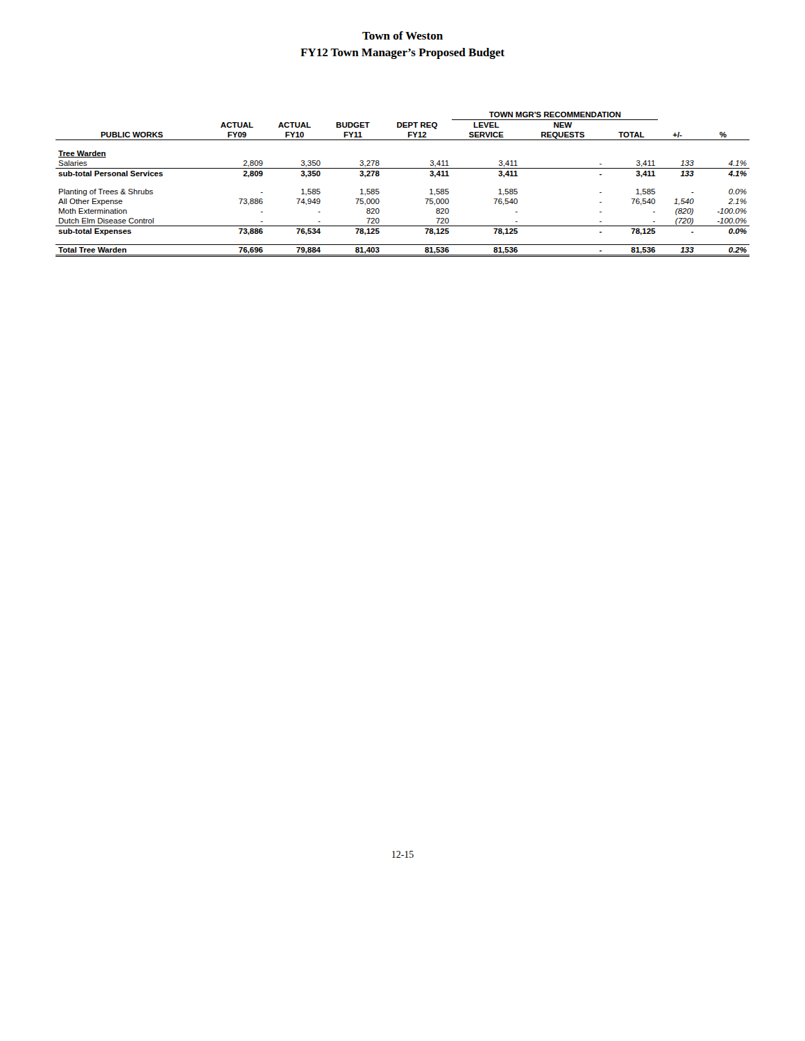Town of Weston
FY12 Town Manager’s Proposed Budget
| | | | | | TOWN MGR'S RECOMMENDATION | | |
| --- | --- | --- | --- | --- | --- | --- | --- |
| | ACTUAL | ACTUAL | BUDGET | DEPT REQ | LEVEL | NEW | | | |
| PUBLIC WORKS | FY09 | FY10 | FY11 | FY12 | SERVICE | REQUESTS | TOTAL | +/- | % |
| Tree Warden | |
| Salaries | 2,809 | 3,350 | 3,278 | 3,411 | 3,411 | - | 3,411 | 133 | 4.1% |
| sub-total Personal Services | 2,809 | 3,350 | 3,278 | 3,411 | 3,411 | - | 3,411 | 133 | 4.1% |
| Planting of Trees & Shrubs | - | 1,585 | 1,585 | 1,585 | 1,585 | - | 1,585 | - | 0.0% |
| All Other Expense | 73,886 | 74,949 | 75,000 | 75,000 | 76,540 | - | 76,540 | 1,540 | 2.1% |
| Moth Extermination | - | - | 820 | 820 | - | - | - | (820) | -100.0% |
| Dutch Elm Disease Control | - | - | 720 | 720 | - | - | - | (720) | -100.0% |
| sub-total Expenses | 73,886 | 76,534 | 78,125 | 78,125 | 78,125 | - | 78,125 | - | 0.0% |
| Total Tree Warden | 76,696 | 79,884 | 81,403 | 81,536 | 81,536 | - | 81,536 | 133 | 0.2% |
12-15